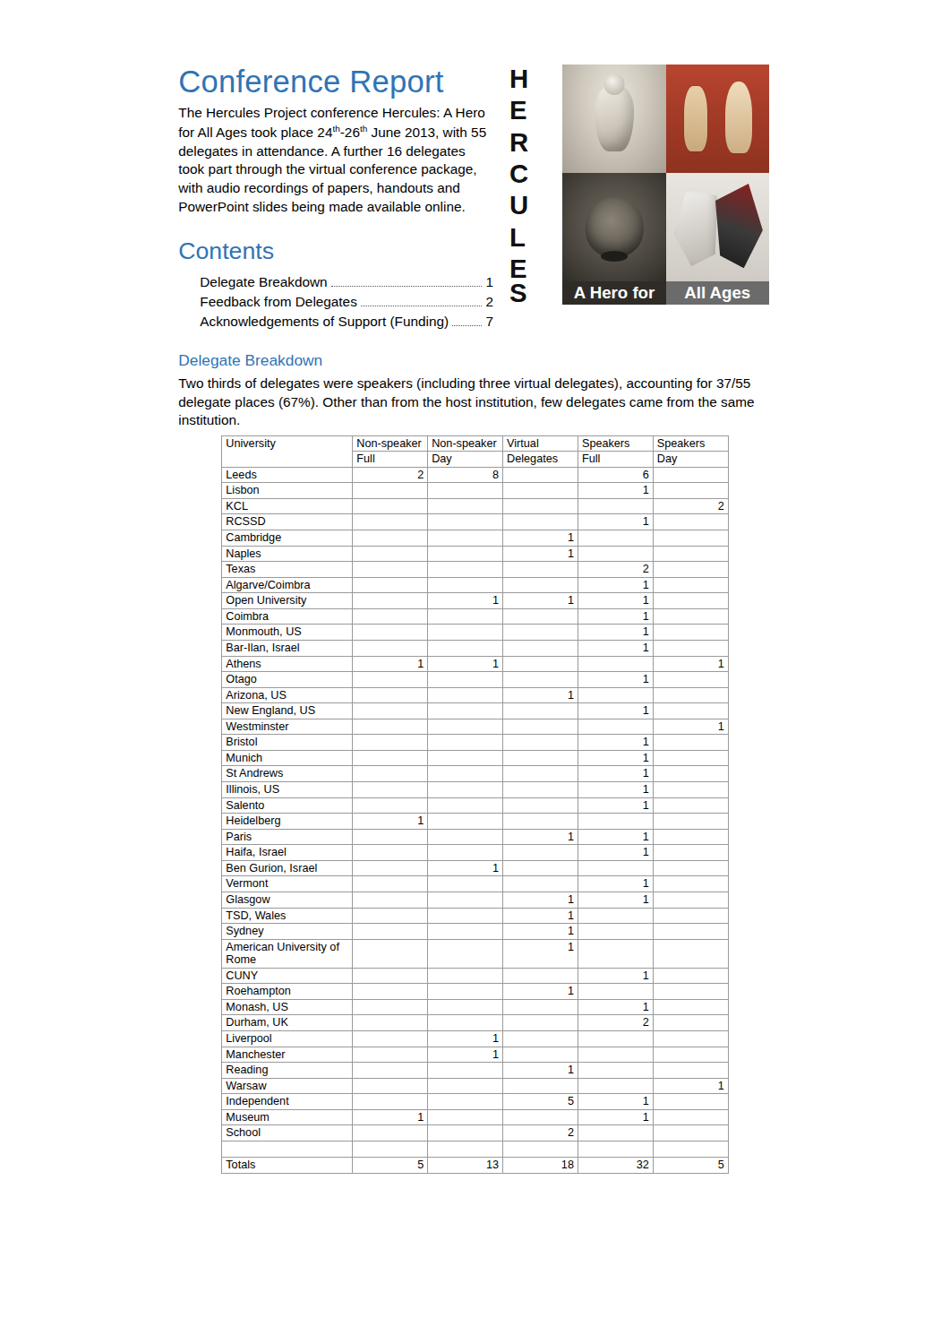Conference Report
The Hercules Project conference Hercules: A Hero for All Ages took place 24th-26th June 2013, with 55 delegates in attendance. A further 16 delegates took part through the virtual conference package, with audio recordings of papers, handouts and PowerPoint slides being made available online.
Contents
Delegate Breakdown 1
Feedback from Delegates 2
Acknowledgements of Support (Funding) 7
H E R C U L E
S
A Hero for
All Ages
Delegate Breakdown
Two thirds of delegates were speakers (including three virtual delegates), accounting for 37/55 delegate places (67%). Other than from the host institution, few delegates came from the same institution.
| University | Non-speaker | Non-speaker | Virtual | Speakers | Speakers |
| --- | --- | --- | --- | --- | --- |
| Full | Day | Delegates | Full | Day |
| Leeds | 2 | 8 | | 6 | |
| Lisbon | | | | 1 | |
| KCL | | | | | 2 |
| RCSSD | | | | 1 | |
| Cambridge | | | 1 | | |
| Naples | | | 1 | | |
| Texas | | | | 2 | |
| Algarve/Coimbra | | | | 1 | |
| Open University | | 1 | 1 | 1 | |
| Coimbra | | | | 1 | |
| Monmouth, US | | | | 1 | |
| Bar-Ilan, Israel | | | | 1 | |
| Athens | 1 | 1 | | | 1 |
| Otago | | | | 1 | |
| Arizona, US | | | 1 | | |
| New England, US | | | | 1 | |
| Westminster | | | | | 1 |
| Bristol | | | | 1 | |
| Munich | | | | 1 | |
| St Andrews | | | | 1 | |
| Illinois, US | | | | 1 | |
| Salento | | | | 1 | |
| Heidelberg | 1 | | | | |
| Paris | | | 1 | 1 | |
| Haifa, Israel | | | | 1 | |
| Ben Gurion, Israel | | 1 | | | |
| Vermont | | | | 1 | |
| Glasgow | | | 1 | 1 | |
| TSD, Wales | | | 1 | | |
| Sydney | | | 1 | | |
| American University of Rome | | | 1 | | |
| CUNY | | | | 1 | |
| Roehampton | | | 1 | | |
| Monash, US | | | | 1 | |
| Durham, UK | | | | 2 | |
| Liverpool | | 1 | | | |
| Manchester | | 1 | | | |
| Reading | | | 1 | | |
| Warsaw | | | | | 1 |
| Independent | | | 5 | 1 | |
| Museum | 1 | | | 1 | |
| School | | | 2 | | |
| Totals | 5 | 13 | 18 | 32 | 5 |